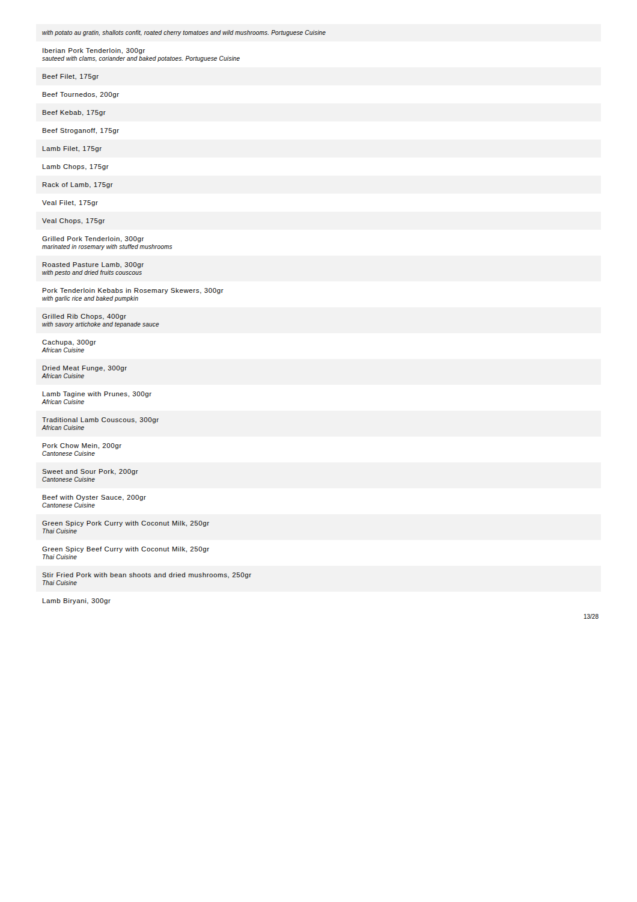| with potato au gratin, shallots confit, roated cherry tomatoes and wild mushrooms. Portuguese Cuisine | |
| Iberian Pork Tenderloin, 300gr sauteed with clams, coriander and baked potatoes. Portuguese Cuisine | |
| Beef Filet, 175gr | |
| Beef Tournedos, 200gr | |
| Beef Kebab, 175gr | |
| Beef Stroganoff, 175gr | |
| Lamb Filet, 175gr | |
| Lamb Chops, 175gr | |
| Rack of Lamb, 175gr | |
| Veal Filet, 175gr | |
| Veal Chops, 175gr | |
| Grilled Pork Tenderloin, 300gr marinated in rosemary with stuffed mushrooms | |
| Roasted Pasture Lamb, 300gr with pesto and dried fruits couscous | |
| Pork Tenderloin Kebabs in Rosemary Skewers, 300gr with garlic rice and baked pumpkin | |
| Grilled Rib Chops, 400gr with savory artichoke and tepanade sauce | |
| Cachupa, 300gr African Cuisine | |
| Dried Meat Funge, 300gr African Cuisine | |
| Lamb Tagine with Prunes, 300gr African Cuisine | |
| Traditional Lamb Couscous, 300gr African Cuisine | |
| Pork Chow Mein, 200gr Cantonese Cuisine | |
| Sweet and Sour Pork, 200gr Cantonese Cuisine | |
| Beef with Oyster Sauce, 200gr Cantonese Cuisine | |
| Green Spicy Pork Curry with Coconut Milk, 250gr Thai Cuisine | |
| Green Spicy Beef Curry with Coconut Milk, 250gr Thai Cuisine | |
| Stir Fried Pork with bean shoots and dried mushrooms, 250gr Thai Cuisine | |
| Lamb Biryani, 300gr | |
13/28